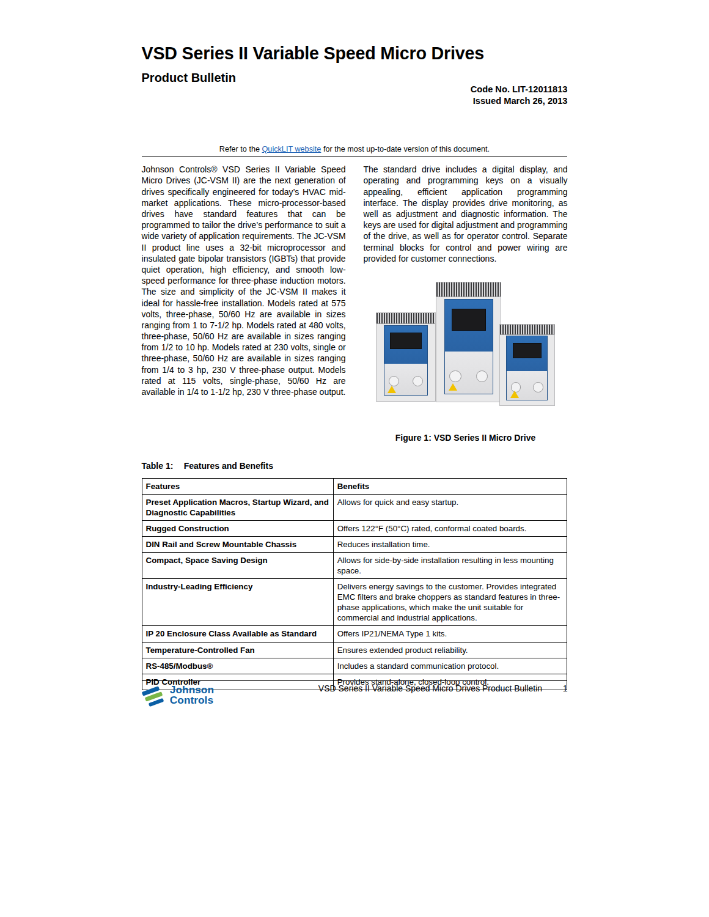VSD Series II Variable Speed Micro Drives
Product Bulletin
Code No. LIT-12011813
Issued March 26, 2013
Refer to the QuickLIT website for the most up-to-date version of this document.
Johnson Controls® VSD Series II Variable Speed Micro Drives (JC-VSM II) are the next generation of drives specifically engineered for today’s HVAC mid-market applications. These micro-processor-based drives have standard features that can be programmed to tailor the drive’s performance to suit a wide variety of application requirements. The JC-VSM II product line uses a 32-bit microprocessor and insulated gate bipolar transistors (IGBTs) that provide quiet operation, high efficiency, and smooth low-speed performance for three-phase induction motors. The size and simplicity of the JC-VSM II makes it ideal for hassle-free installation. Models rated at 575 volts, three-phase, 50/60 Hz are available in sizes ranging from 1 to 7-1/2 hp. Models rated at 480 volts, three-phase, 50/60 Hz are available in sizes ranging from 1/2 to 10 hp. Models rated at 230 volts, single or three-phase, 50/60 Hz are available in sizes ranging from 1/4 to 3 hp, 230 V three-phase output. Models rated at 115 volts, single-phase, 50/60 Hz are available in 1/4 to 1-1/2 hp, 230 V three-phase output.
The standard drive includes a digital display, and operating and programming keys on a visually appealing, efficient application programming interface. The display provides drive monitoring, as well as adjustment and diagnostic information. The keys are used for digital adjustment and programming of the drive, as well as for operator control. Separate terminal blocks for control and power wiring are provided for customer connections.
Figure 1: VSD Series II Micro Drive
Table 1: Features and Benefits
| Features | Benefits |
| --- | --- |
| Preset Application Macros, Startup Wizard, and Diagnostic Capabilities | Allows for quick and easy startup. |
| Rugged Construction | Offers 122°F (50°C) rated, conformal coated boards. |
| DIN Rail and Screw Mountable Chassis | Reduces installation time. |
| Compact, Space Saving Design | Allows for side-by-side installation resulting in less mounting space. |
| Industry-Leading Efficiency | Delivers energy savings to the customer. Provides integrated EMC filters and brake choppers as standard features in three-phase applications, which make the unit suitable for commercial and industrial applications. |
| IP 20 Enclosure Class Available as Standard | Offers IP21/NEMA Type 1 kits. |
| Temperature-Controlled Fan | Ensures extended product reliability. |
| RS-485/Modbus® | Includes a standard communication protocol. |
| PID Controller | Provides stand-alone, closed-loop control. |
VSD Series II Variable Speed Micro Drives Product Bulletin1
JohnsonControls